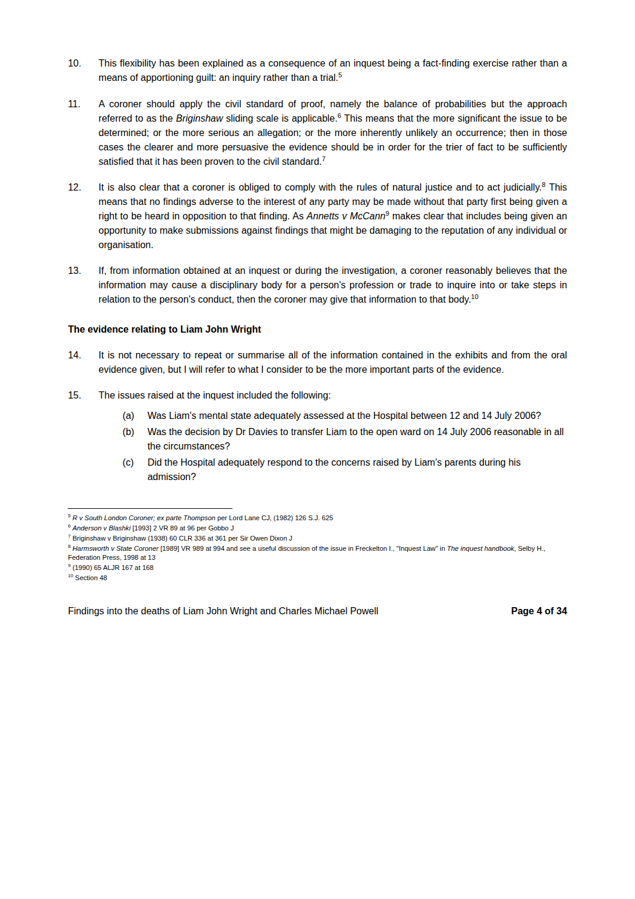10. This flexibility has been explained as a consequence of an inquest being a fact-finding exercise rather than a means of apportioning guilt: an inquiry rather than a trial.5
11. A coroner should apply the civil standard of proof, namely the balance of probabilities but the approach referred to as the Briginshaw sliding scale is applicable.6 This means that the more significant the issue to be determined; or the more serious an allegation; or the more inherently unlikely an occurrence; then in those cases the clearer and more persuasive the evidence should be in order for the trier of fact to be sufficiently satisfied that it has been proven to the civil standard.7
12. It is also clear that a coroner is obliged to comply with the rules of natural justice and to act judicially.8 This means that no findings adverse to the interest of any party may be made without that party first being given a right to be heard in opposition to that finding. As Annetts v McCann9 makes clear that includes being given an opportunity to make submissions against findings that might be damaging to the reputation of any individual or organisation.
13. If, from information obtained at an inquest or during the investigation, a coroner reasonably believes that the information may cause a disciplinary body for a person's profession or trade to inquire into or take steps in relation to the person's conduct, then the coroner may give that information to that body.10
The evidence relating to Liam John Wright
14. It is not necessary to repeat or summarise all of the information contained in the exhibits and from the oral evidence given, but I will refer to what I consider to be the more important parts of the evidence.
15. The issues raised at the inquest included the following:
(a) Was Liam's mental state adequately assessed at the Hospital between 12 and 14 July 2006?
(b) Was the decision by Dr Davies to transfer Liam to the open ward on 14 July 2006 reasonable in all the circumstances?
(c) Did the Hospital adequately respond to the concerns raised by Liam's parents during his admission?
5 R v South London Coroner; ex parte Thompson per Lord Lane CJ, (1982) 126 S.J. 625
6 Anderson v Blashki [1993] 2 VR 89 at 96 per Gobbo J
7 Briginshaw v Briginshaw (1938) 60 CLR 336 at 361 per Sir Owen Dixon J
8 Harmsworth v State Coroner [1989] VR 989 at 994 and see a useful discussion of the issue in Freckelton I., "Inquest Law" in The inquest handbook, Selby H., Federation Press, 1998 at 13
9 (1990) 65 ALJR 167 at 168
10 Section 48
Findings into the deaths of Liam John Wright and Charles Michael Powell
Page 4 of 34